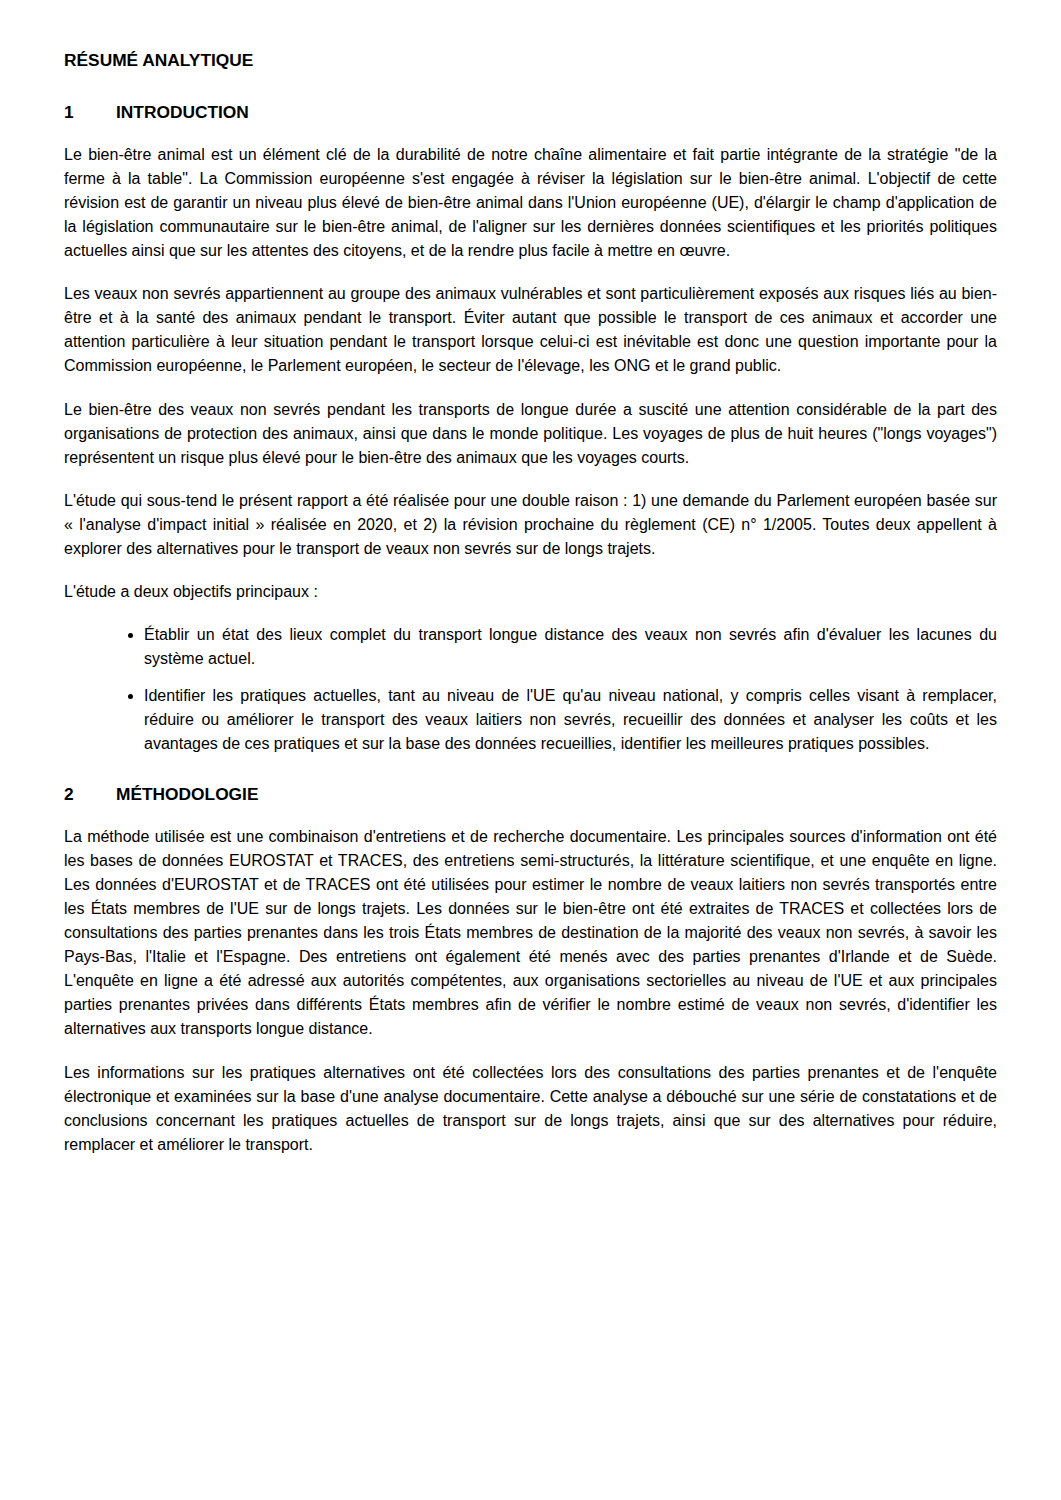RÉSUMÉ ANALYTIQUE
1 INTRODUCTION
Le bien-être animal est un élément clé de la durabilité de notre chaîne alimentaire et fait partie intégrante de la stratégie "de la ferme à la table". La Commission européenne s'est engagée à réviser la législation sur le bien-être animal. L'objectif de cette révision est de garantir un niveau plus élevé de bien-être animal dans l'Union européenne (UE), d'élargir le champ d'application de la législation communautaire sur le bien-être animal, de l'aligner sur les dernières données scientifiques et les priorités politiques actuelles ainsi que sur les attentes des citoyens, et de la rendre plus facile à mettre en œuvre.
Les veaux non sevrés appartiennent au groupe des animaux vulnérables et sont particulièrement exposés aux risques liés au bien-être et à la santé des animaux pendant le transport. Éviter autant que possible le transport de ces animaux et accorder une attention particulière à leur situation pendant le transport lorsque celui-ci est inévitable est donc une question importante pour la Commission européenne, le Parlement européen, le secteur de l'élevage, les ONG et le grand public.
Le bien-être des veaux non sevrés pendant les transports de longue durée a suscité une attention considérable de la part des organisations de protection des animaux, ainsi que dans le monde politique. Les voyages de plus de huit heures ("longs voyages") représentent un risque plus élevé pour le bien-être des animaux que les voyages courts.
L'étude qui sous-tend le présent rapport a été réalisée pour une double raison : 1) une demande du Parlement européen basée sur « l'analyse d'impact initial » réalisée en 2020, et 2) la révision prochaine du règlement (CE) n° 1/2005. Toutes deux appellent à explorer des alternatives pour le transport de veaux non sevrés sur de longs trajets.
L'étude a deux objectifs principaux :
Établir un état des lieux complet du transport longue distance des veaux non sevrés afin d'évaluer les lacunes du système actuel.
Identifier les pratiques actuelles, tant au niveau de l'UE qu'au niveau national, y compris celles visant à remplacer, réduire ou améliorer le transport des veaux laitiers non sevrés, recueillir des données et analyser les coûts et les avantages de ces pratiques et sur la base des données recueillies, identifier les meilleures pratiques possibles.
2 MÉTHODOLOGIE
La méthode utilisée est une combinaison d'entretiens et de recherche documentaire. Les principales sources d'information ont été les bases de données EUROSTAT et TRACES, des entretiens semi-structurés, la littérature scientifique, et une enquête en ligne. Les données d'EUROSTAT et de TRACES ont été utilisées pour estimer le nombre de veaux laitiers non sevrés transportés entre les États membres de l'UE sur de longs trajets. Les données sur le bien-être ont été extraites de TRACES et collectées lors de consultations des parties prenantes dans les trois États membres de destination de la majorité des veaux non sevrés, à savoir les Pays-Bas, l'Italie et l'Espagne. Des entretiens ont également été menés avec des parties prenantes d'Irlande et de Suède. L'enquête en ligne a été adressé aux autorités compétentes, aux organisations sectorielles au niveau de l'UE et aux principales parties prenantes privées dans différents États membres afin de vérifier le nombre estimé de veaux non sevrés, d'identifier les alternatives aux transports longue distance.
Les informations sur les pratiques alternatives ont été collectées lors des consultations des parties prenantes et de l'enquête électronique et examinées sur la base d'une analyse documentaire. Cette analyse a débouché sur une série de constatations et de conclusions concernant les pratiques actuelles de transport sur de longs trajets, ainsi que sur des alternatives pour réduire, remplacer et améliorer le transport.